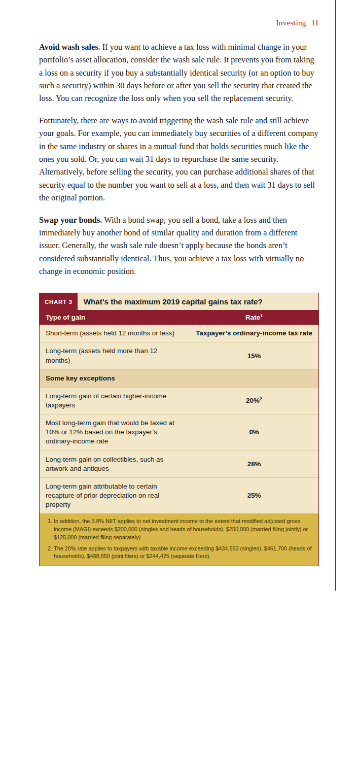Investing 11
Avoid wash sales. If you want to achieve a tax loss with minimal change in your portfolio’s asset allocation, consider the wash sale rule. It prevents you from taking a loss on a security if you buy a substantially identical security (or an option to buy such a security) within 30 days before or after you sell the security that created the loss. You can recognize the loss only when you sell the replacement security.
Fortunately, there are ways to avoid triggering the wash sale rule and still achieve your goals. For example, you can immediately buy securities of a different company in the same industry or shares in a mutual fund that holds securities much like the ones you sold. Or, you can wait 31 days to repurchase the same security. Alternatively, before selling the security, you can purchase additional shares of that security equal to the number you want to sell at a loss, and then wait 31 days to sell the original portion.
Swap your bonds. With a bond swap, you sell a bond, take a loss and then immediately buy another bond of similar quality and duration from a different issuer. Generally, the wash sale rule doesn’t apply because the bonds aren’t considered substantially identical. Thus, you achieve a tax loss with virtually no change in economic position.
CHART 3
What’s the maximum 2019 capital gains tax rate?
| Type of gain | Rate 1 |
| --- | --- |
| Short-term (assets held 12 months or less) | Taxpayer’s ordinary-income tax rate |
| Long-term (assets held more than 12 months) | 15% |
| Some key exceptions |
| Long-term gain of certain higher-income taxpayers | 20% 2 |
| Most long-term gain that would be taxed at 10% or 12% based on the taxpayer’s ordinary-income rate | 0% |
| Long-term gain on collectibles, such as artwork and antiques | 28% |
| Long-term gain attributable to certain recapture of prior depreciation on real property | 25% |
In addition, the 3.8% NIIT applies to net investment income to the extent that modified adjusted gross income (MAGI) exceeds $200,000 (singles and heads of households), $250,000 (married filing jointly) or $125,000 (married filing separately).
The 20% rate applies to taxpayers with taxable income exceeding $434,550 (singles), $461,700 (heads of households), $488,850 (joint filers) or $244,425 (separate filers).